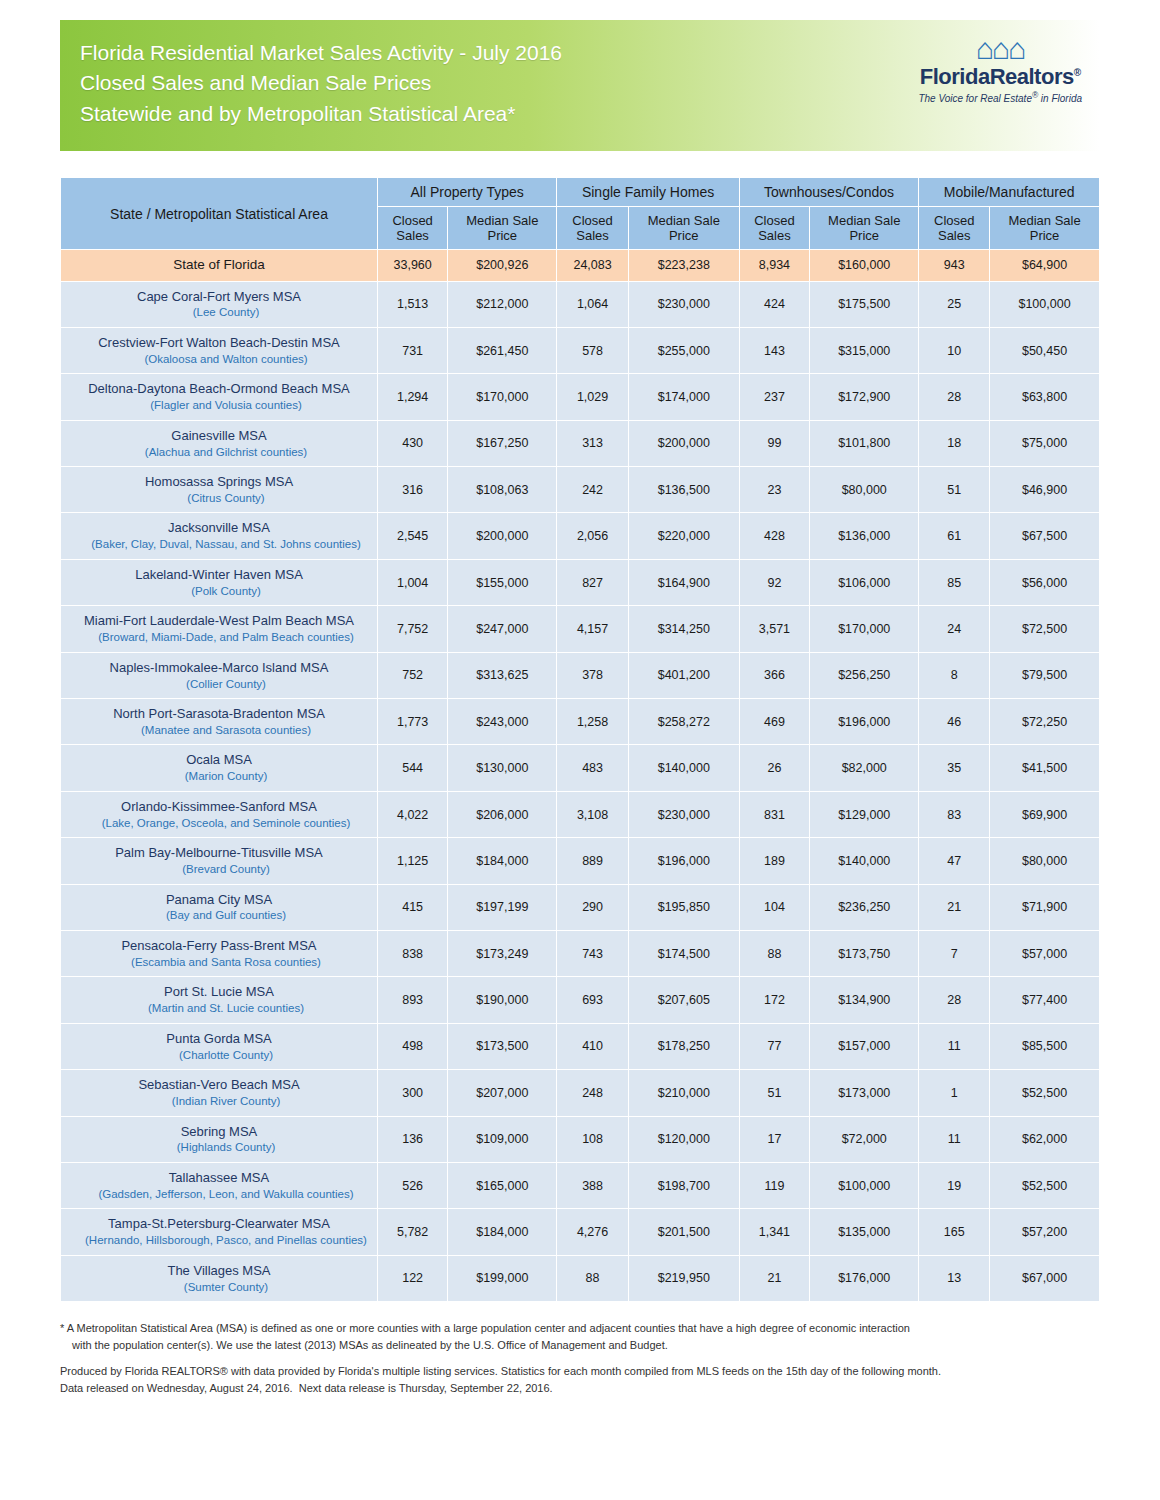Florida Residential Market Sales Activity - July 2016
Closed Sales and Median Sale Prices
Statewide and by Metropolitan Statistical Area*
⌂⌂⌂
FloridaRealtors®
The Voice for Real Estate® in Florida
| State / Metropolitan Statistical Area | All Property Types | Single Family Homes | Townhouses/Condos | Mobile/Manufactured |
| --- | --- | --- | --- | --- |
| Closed Sales | Median Sale Price | Closed Sales | Median Sale Price | Closed Sales | Median Sale Price | Closed Sales | Median Sale Price |
| State of Florida | 33,960 | $200,926 | 24,083 | $223,238 | 8,934 | $160,000 | 943 | $64,900 |
| Cape Coral-Fort Myers MSA (Lee County) | 1,513 | $212,000 | 1,064 | $230,000 | 424 | $175,500 | 25 | $100,000 |
| Crestview-Fort Walton Beach-Destin MSA (Okaloosa and Walton counties) | 731 | $261,450 | 578 | $255,000 | 143 | $315,000 | 10 | $50,450 |
| Deltona-Daytona Beach-Ormond Beach MSA (Flagler and Volusia counties) | 1,294 | $170,000 | 1,029 | $174,000 | 237 | $172,900 | 28 | $63,800 |
| Gainesville MSA (Alachua and Gilchrist counties) | 430 | $167,250 | 313 | $200,000 | 99 | $101,800 | 18 | $75,000 |
| Homosassa Springs MSA (Citrus County) | 316 | $108,063 | 242 | $136,500 | 23 | $80,000 | 51 | $46,900 |
| Jacksonville MSA (Baker, Clay, Duval, Nassau, and St. Johns counties) | 2,545 | $200,000 | 2,056 | $220,000 | 428 | $136,000 | 61 | $67,500 |
| Lakeland-Winter Haven MSA (Polk County) | 1,004 | $155,000 | 827 | $164,900 | 92 | $106,000 | 85 | $56,000 |
| Miami-Fort Lauderdale-West Palm Beach MSA (Broward, Miami-Dade, and Palm Beach counties) | 7,752 | $247,000 | 4,157 | $314,250 | 3,571 | $170,000 | 24 | $72,500 |
| Naples-Immokalee-Marco Island MSA (Collier County) | 752 | $313,625 | 378 | $401,200 | 366 | $256,250 | 8 | $79,500 |
| North Port-Sarasota-Bradenton MSA (Manatee and Sarasota counties) | 1,773 | $243,000 | 1,258 | $258,272 | 469 | $196,000 | 46 | $72,250 |
| Ocala MSA (Marion County) | 544 | $130,000 | 483 | $140,000 | 26 | $82,000 | 35 | $41,500 |
| Orlando-Kissimmee-Sanford MSA (Lake, Orange, Osceola, and Seminole counties) | 4,022 | $206,000 | 3,108 | $230,000 | 831 | $129,000 | 83 | $69,900 |
| Palm Bay-Melbourne-Titusville MSA (Brevard County) | 1,125 | $184,000 | 889 | $196,000 | 189 | $140,000 | 47 | $80,000 |
| Panama City MSA (Bay and Gulf counties) | 415 | $197,199 | 290 | $195,850 | 104 | $236,250 | 21 | $71,900 |
| Pensacola-Ferry Pass-Brent MSA (Escambia and Santa Rosa counties) | 838 | $173,249 | 743 | $174,500 | 88 | $173,750 | 7 | $57,000 |
| Port St. Lucie MSA (Martin and St. Lucie counties) | 893 | $190,000 | 693 | $207,605 | 172 | $134,900 | 28 | $77,400 |
| Punta Gorda MSA (Charlotte County) | 498 | $173,500 | 410 | $178,250 | 77 | $157,000 | 11 | $85,500 |
| Sebastian-Vero Beach MSA (Indian River County) | 300 | $207,000 | 248 | $210,000 | 51 | $173,000 | 1 | $52,500 |
| Sebring MSA (Highlands County) | 136 | $109,000 | 108 | $120,000 | 17 | $72,000 | 11 | $62,000 |
| Tallahassee MSA (Gadsden, Jefferson, Leon, and Wakulla counties) | 526 | $165,000 | 388 | $198,700 | 119 | $100,000 | 19 | $52,500 |
| Tampa-St.Petersburg-Clearwater MSA (Hernando, Hillsborough, Pasco, and Pinellas counties) | 5,782 | $184,000 | 4,276 | $201,500 | 1,341 | $135,000 | 165 | $57,200 |
| The Villages MSA (Sumter County) | 122 | $199,000 | 88 | $219,950 | 21 | $176,000 | 13 | $67,000 |
* A Metropolitan Statistical Area (MSA) is defined as one or more counties with a large population center and adjacent counties that have a high degree of economic interaction with the population center(s). We use the latest (2013) MSAs as delineated by the U.S. Office of Management and Budget.
Produced by Florida REALTORS® with data provided by Florida's multiple listing services. Statistics for each month compiled from MLS feeds on the 15th day of the following month.
Data released on Wednesday, August 24, 2016. Next data release is Thursday, September 22, 2016.